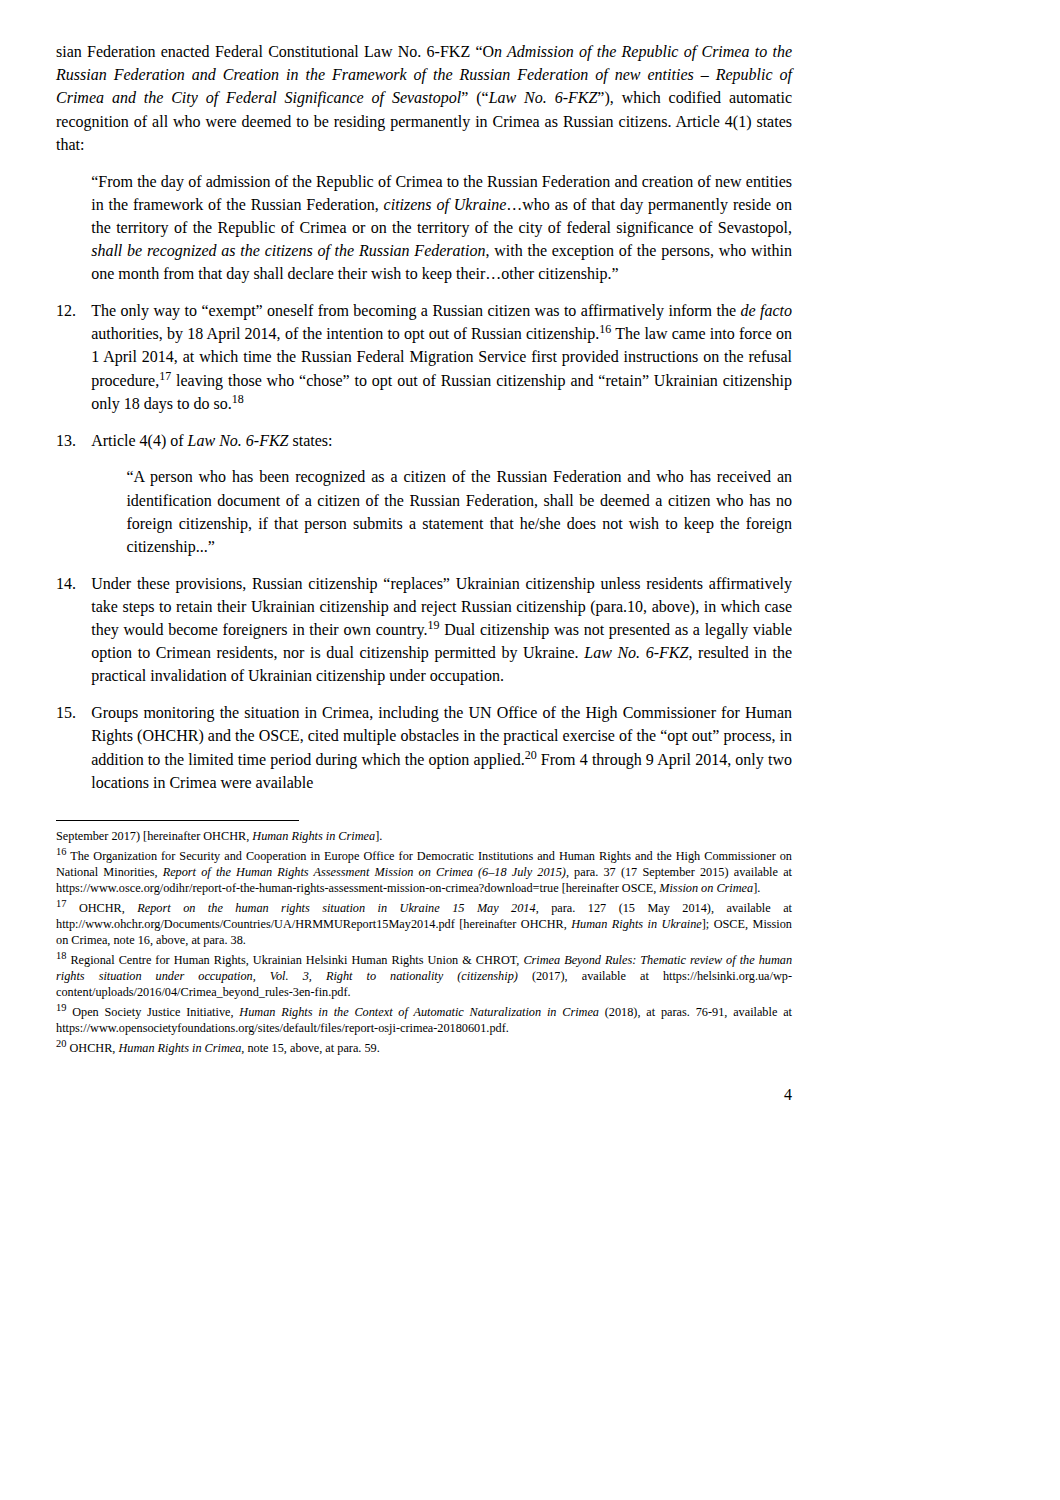sian Federation enacted Federal Constitutional Law No. 6-FKZ “On Admission of the Republic of Crimea to the Russian Federation and Creation in the Framework of the Russian Federation of new entities – Republic of Crimea and the City of Federal Significance of Sevastopol” (“Law No. 6-FKZ”), which codified automatic recognition of all who were deemed to be residing permanently in Crimea as Russian citizens. Article 4(1) states that:
“From the day of admission of the Republic of Crimea to the Russian Federation and creation of new entities in the framework of the Russian Federation, citizens of Ukraine…who as of that day permanently reside on the territory of the Republic of Crimea or on the territory of the city of federal significance of Sevastopol, shall be recognized as the citizens of the Russian Federation, with the exception of the persons, who within one month from that day shall declare their wish to keep their…other citizenship.”
12. The only way to “exempt” oneself from becoming a Russian citizen was to affirmatively inform the de facto authorities, by 18 April 2014, of the intention to opt out of Russian citizenship.16 The law came into force on 1 April 2014, at which time the Russian Federal Migration Service first provided instructions on the refusal procedure,17 leaving those who “chose” to opt out of Russian citizenship and “retain” Ukrainian citizenship only 18 days to do so.18
13. Article 4(4) of Law No. 6-FKZ states:
“A person who has been recognized as a citizen of the Russian Federation and who has received an identification document of a citizen of the Russian Federation, shall be deemed a citizen who has no foreign citizenship, if that person submits a statement that he/she does not wish to keep the foreign citizenship...”
14. Under these provisions, Russian citizenship “replaces” Ukrainian citizenship unless residents affirmatively take steps to retain their Ukrainian citizenship and reject Russian citizenship (para.10, above), in which case they would become foreigners in their own country.19 Dual citizenship was not presented as a legally viable option to Crimean residents, nor is dual citizenship permitted by Ukraine. Law No. 6-FKZ, resulted in the practical invalidation of Ukrainian citizenship under occupation.
15. Groups monitoring the situation in Crimea, including the UN Office of the High Commissioner for Human Rights (OHCHR) and the OSCE, cited multiple obstacles in the practical exercise of the “opt out” process, in addition to the limited time period during which the option applied.20 From 4 through 9 April 2014, only two locations in Crimea were available
September 2017) [hereinafter OHCHR, Human Rights in Crimea].
16 The Organization for Security and Cooperation in Europe Office for Democratic Institutions and Human Rights and the High Commissioner on National Minorities, Report of the Human Rights Assessment Mission on Crimea (6–18 July 2015), para. 37 (17 September 2015) available at https://www.osce.org/odihr/report-of-the-human-rights-assessment-mission-on-crimea?download=true [hereinafter OSCE, Mission on Crimea].
17 OHCHR, Report on the human rights situation in Ukraine 15 May 2014, para. 127 (15 May 2014), available at http://www.ohchr.org/Documents/Countries/UA/HRMMUReport15May2014.pdf [hereinafter OHCHR, Human Rights in Ukraine]; OSCE, Mission on Crimea, note 16, above, at para. 38.
18 Regional Centre for Human Rights, Ukrainian Helsinki Human Rights Union & CHROT, Crimea Beyond Rules: Thematic review of the human rights situation under occupation, Vol. 3, Right to nationality (citizenship) (2017), available at https://helsinki.org.ua/wp-content/uploads/2016/04/Crimea_beyond_rules-3en-fin.pdf.
19 Open Society Justice Initiative, Human Rights in the Context of Automatic Naturalization in Crimea (2018), at paras. 76-91, available at https://www.opensocietyfoundations.org/sites/default/files/report-osji-crimea-20180601.pdf.
20 OHCHR, Human Rights in Crimea, note 15, above, at para. 59.
4